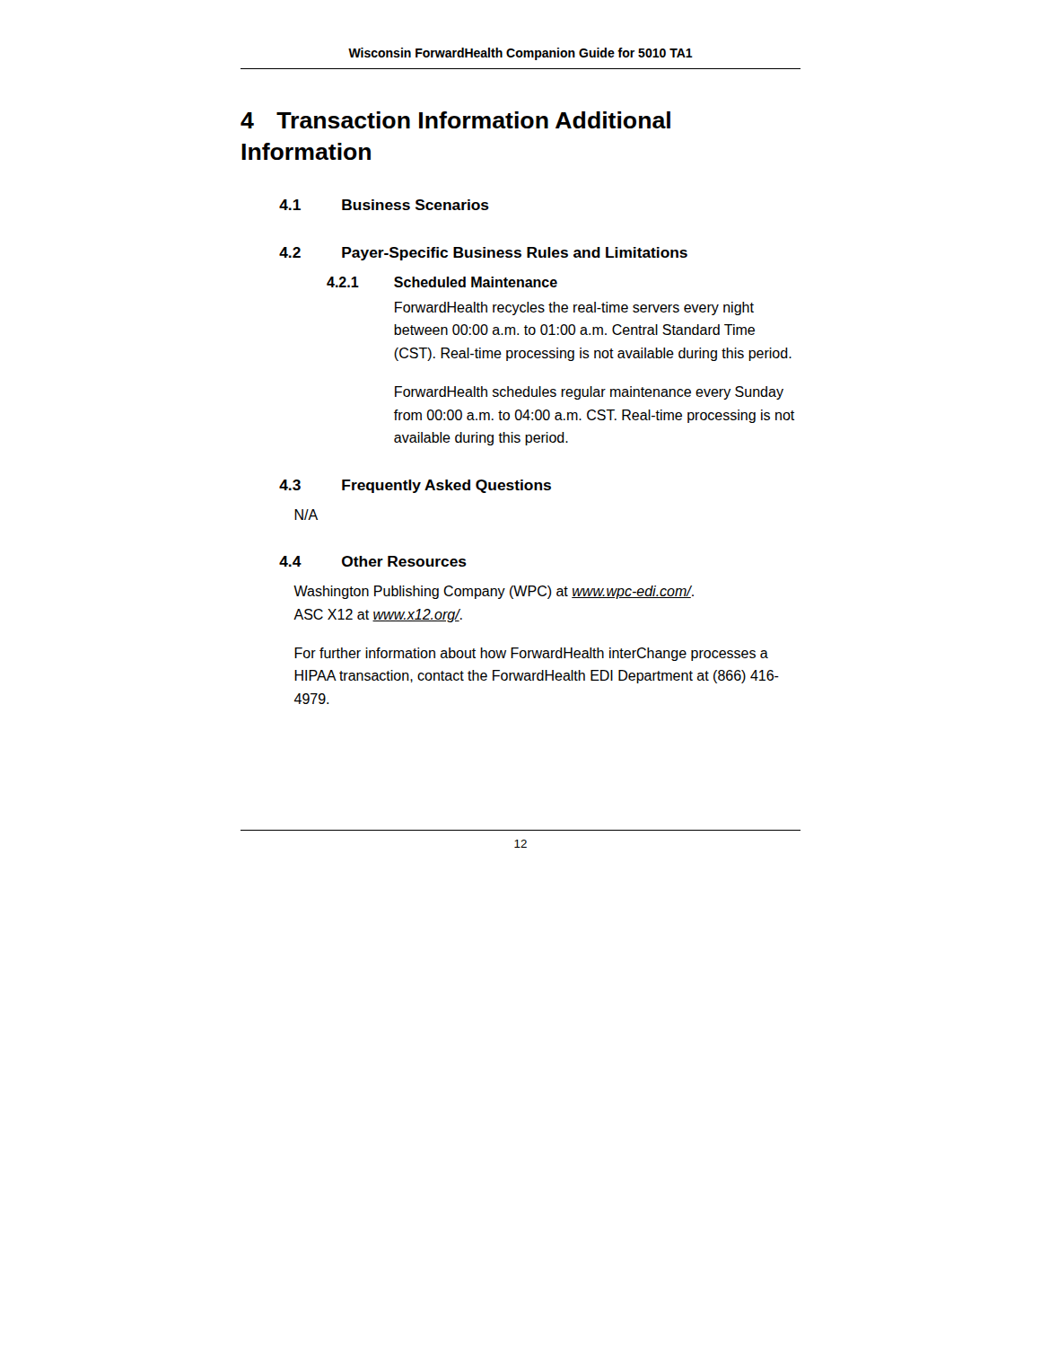Wisconsin ForwardHealth Companion Guide for 5010 TA1
4 Transaction Information Additional Information
4.1 Business Scenarios
4.2 Payer-Specific Business Rules and Limitations
4.2.1 Scheduled Maintenance
ForwardHealth recycles the real-time servers every night between 00:00 a.m. to 01:00 a.m. Central Standard Time (CST). Real-time processing is not available during this period.
ForwardHealth schedules regular maintenance every Sunday from 00:00 a.m. to 04:00 a.m. CST. Real-time processing is not available during this period.
4.3 Frequently Asked Questions
N/A
4.4 Other Resources
Washington Publishing Company (WPC) at www.wpc-edi.com/.
ASC X12 at www.x12.org/.
For further information about how ForwardHealth interChange processes a HIPAA transaction, contact the ForwardHealth EDI Department at (866) 416-4979.
12